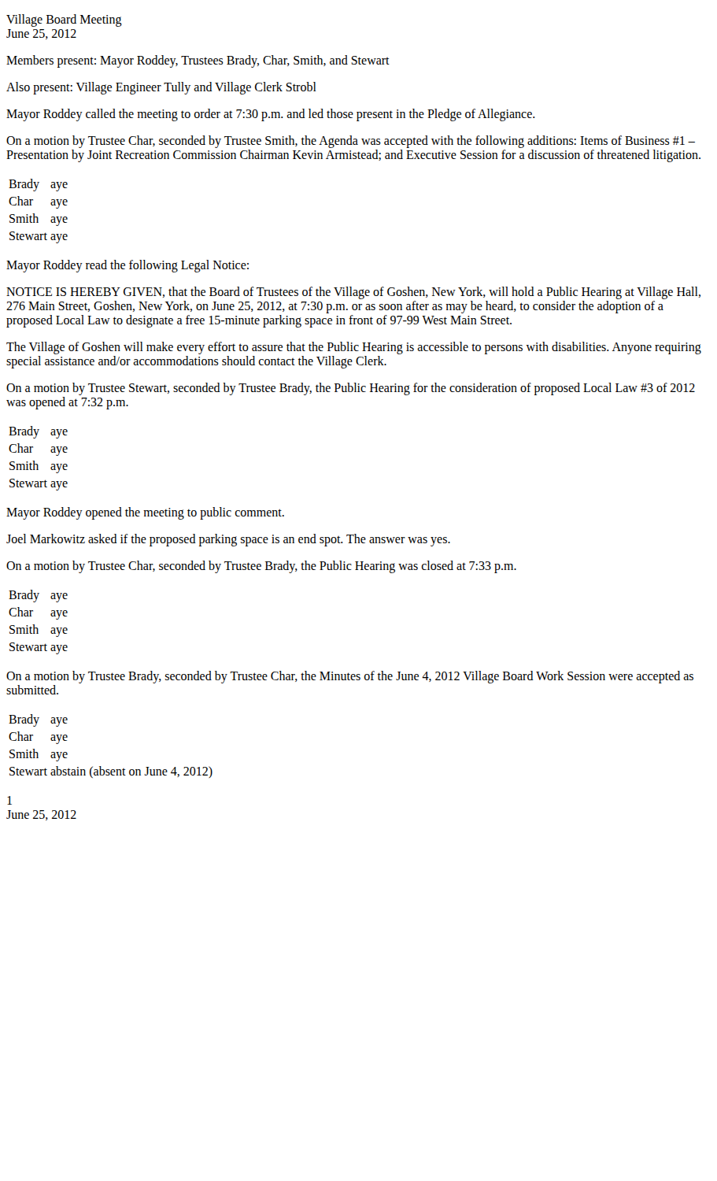Village Board Meeting
June 25, 2012
Members present: Mayor Roddey, Trustees Brady, Char, Smith, and Stewart
Also present: Village Engineer Tully and Village Clerk Strobl
Mayor Roddey called the meeting to order at 7:30 p.m. and led those present in the Pledge of Allegiance.
On a motion by Trustee Char, seconded by Trustee Smith, the Agenda was accepted with the following additions: Items of Business #1 – Presentation by Joint Recreation Commission Chairman Kevin Armistead; and Executive Session for a discussion of threatened litigation.
| Brady | aye |
| Char | aye |
| Smith | aye |
| Stewart | aye |
Mayor Roddey read the following Legal Notice:
NOTICE IS HEREBY GIVEN, that the Board of Trustees of the Village of Goshen, New York, will hold a Public Hearing at Village Hall, 276 Main Street, Goshen, New York, on June 25, 2012, at 7:30 p.m. or as soon after as may be heard, to consider the adoption of a proposed Local Law to designate a free 15-minute parking space in front of 97-99 West Main Street.
The Village of Goshen will make every effort to assure that the Public Hearing is accessible to persons with disabilities. Anyone requiring special assistance and/or accommodations should contact the Village Clerk.
On a motion by Trustee Stewart, seconded by Trustee Brady, the Public Hearing for the consideration of proposed Local Law #3 of 2012 was opened at 7:32 p.m.
| Brady | aye |
| Char | aye |
| Smith | aye |
| Stewart | aye |
Mayor Roddey opened the meeting to public comment.
Joel Markowitz asked if the proposed parking space is an end spot. The answer was yes.
On a motion by Trustee Char, seconded by Trustee Brady, the Public Hearing was closed at 7:33 p.m.
| Brady | aye |
| Char | aye |
| Smith | aye |
| Stewart | aye |
On a motion by Trustee Brady, seconded by Trustee Char, the Minutes of the June 4, 2012 Village Board Work Session were accepted as submitted.
| Brady | aye |
| Char | aye |
| Smith | aye |
| Stewart | abstain (absent on June 4, 2012) |
1
June 25, 2012